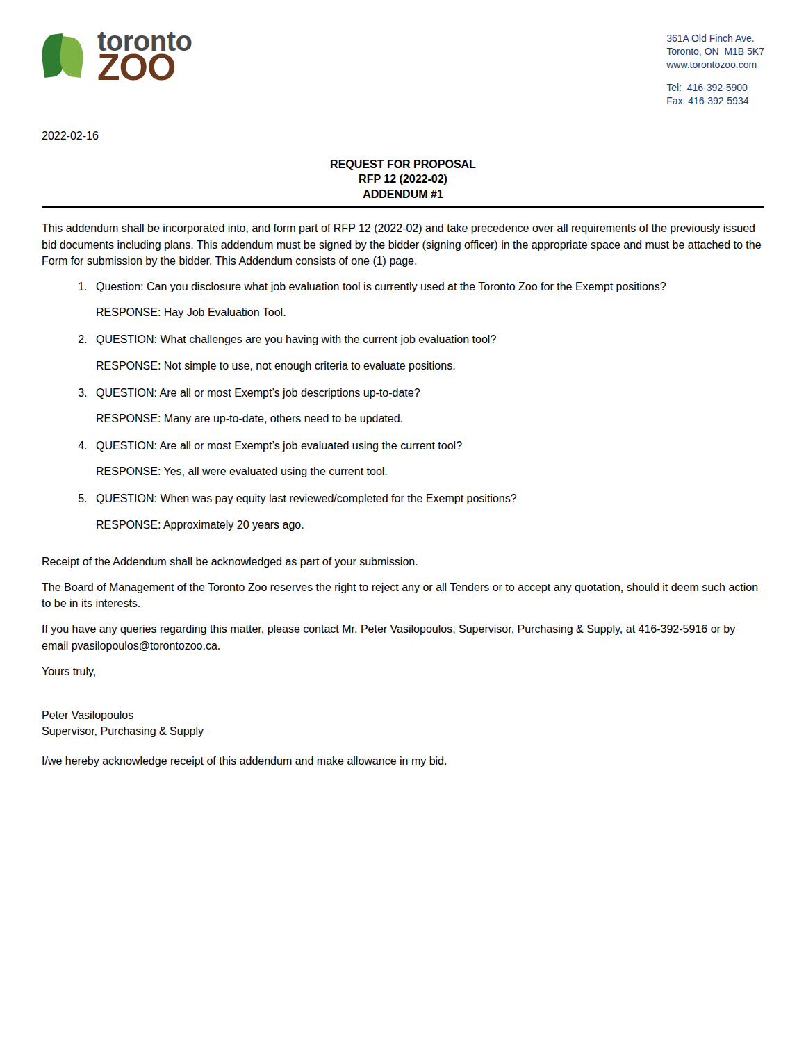toronto ZOO
361A Old Finch Ave.
Toronto, ON M1B 5K7
www.torontozoo.com
Tel: 416-392-5900
Fax: 416-392-5934
2022-02-16
REQUEST FOR PROPOSAL
RFP 12 (2022-02)
ADDENDUM #1
This addendum shall be incorporated into, and form part of RFP 12 (2022-02) and take precedence over all requirements of the previously issued bid documents including plans. This addendum must be signed by the bidder (signing officer) in the appropriate space and must be attached to the Form for submission by the bidder. This Addendum consists of one (1) page.
Question: Can you disclosure what job evaluation tool is currently used at the Toronto Zoo for the Exempt positions?
RESPONSE: Hay Job Evaluation Tool.
QUESTION: What challenges are you having with the current job evaluation tool?
RESPONSE: Not simple to use, not enough criteria to evaluate positions.
QUESTION: Are all or most Exempt’s job descriptions up-to-date?
RESPONSE: Many are up-to-date, others need to be updated.
QUESTION: Are all or most Exempt’s job evaluated using the current tool?
RESPONSE: Yes, all were evaluated using the current tool.
QUESTION: When was pay equity last reviewed/completed for the Exempt positions?
RESPONSE: Approximately 20 years ago.
Receipt of the Addendum shall be acknowledged as part of your submission.
The Board of Management of the Toronto Zoo reserves the right to reject any or all Tenders or to accept any quotation, should it deem such action to be in its interests.
If you have any queries regarding this matter, please contact Mr. Peter Vasilopoulos, Supervisor, Purchasing & Supply, at 416-392-5916 or by email pvasilopoulos@torontozoo.ca.
Yours truly,
Peter Vasilopoulos
Supervisor, Purchasing & Supply
I/we hereby acknowledge receipt of this addendum and make allowance in my bid.